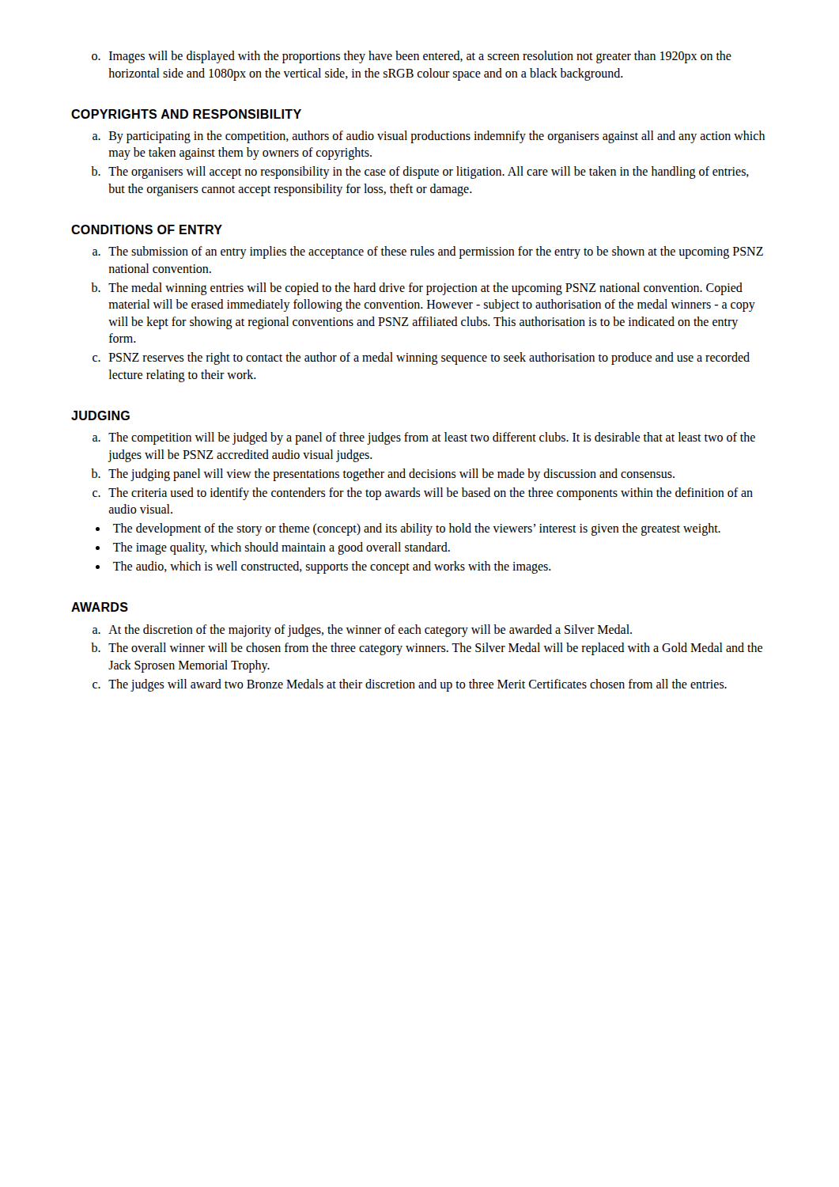Images will be displayed with the proportions they have been entered, at a screen resolution not greater than 1920px on the horizontal side and 1080px on the vertical side, in the sRGB colour space and on a black background.
COPYRIGHTS AND RESPONSIBILITY
By participating in the competition, authors of audio visual productions indemnify the organisers against all and any action which may be taken against them by owners of copyrights.
The organisers will accept no responsibility in the case of dispute or litigation. All care will be taken in the handling of entries, but the organisers cannot accept responsibility for loss, theft or damage.
CONDITIONS OF ENTRY
The submission of an entry implies the acceptance of these rules and permission for the entry to be shown at the upcoming PSNZ national convention.
The medal winning entries will be copied to the hard drive for projection at the upcoming PSNZ national convention. Copied material will be erased immediately following the convention. However - subject to authorisation of the medal winners - a copy will be kept for showing at regional conventions and PSNZ affiliated clubs. This authorisation is to be indicated on the entry form.
PSNZ reserves the right to contact the author of a medal winning sequence to seek authorisation to produce and use a recorded lecture relating to their work.
JUDGING
The competition will be judged by a panel of three judges from at least two different clubs. It is desirable that at least two of the judges will be PSNZ accredited audio visual judges.
The judging panel will view the presentations together and decisions will be made by discussion and consensus.
The criteria used to identify the contenders for the top awards will be based on the three components within the definition of an audio visual.
The development of the story or theme (concept) and its ability to hold the viewers’ interest is given the greatest weight.
The image quality, which should maintain a good overall standard.
The audio, which is well constructed, supports the concept and works with the images.
AWARDS
At the discretion of the majority of judges, the winner of each category will be awarded a Silver Medal.
The overall winner will be chosen from the three category winners. The Silver Medal will be replaced with a Gold Medal and the Jack Sprosen Memorial Trophy.
The judges will award two Bronze Medals at their discretion and up to three Merit Certificates chosen from all the entries.